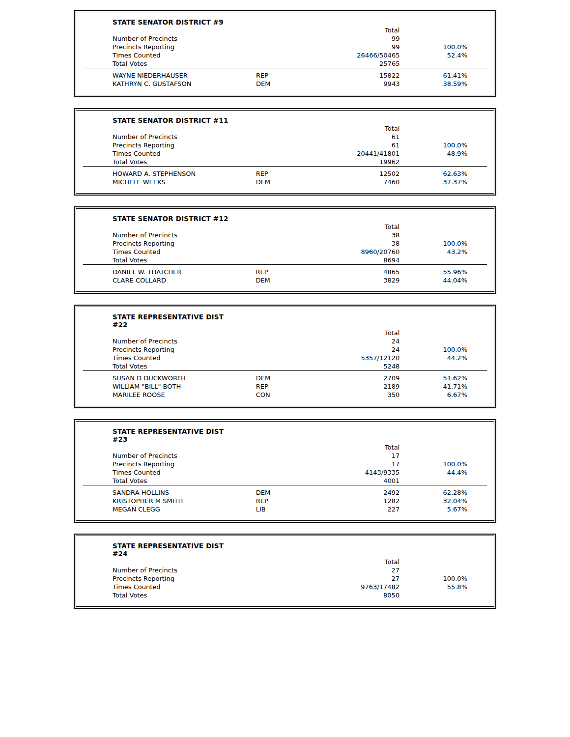STATE SENATOR DISTRICT #9
| | | Total | |
| Number of Precincts | | 99 | |
| Precincts Reporting | | 99 | 100.0% |
| Times Counted | | 26466/50465 | 52.4% |
| Total Votes | | 25765 | |
| WAYNE NIEDERHAUSER | REP | 15822 | 61.41% |
| KATHRYN C. GUSTAFSON | DEM | 9943 | 38.59% |
STATE SENATOR DISTRICT #11
| | | Total | |
| Number of Precincts | | 61 | |
| Precincts Reporting | | 61 | 100.0% |
| Times Counted | | 20441/41801 | 48.9% |
| Total Votes | | 19962 | |
| HOWARD A. STEPHENSON | REP | 12502 | 62.63% |
| MICHELE WEEKS | DEM | 7460 | 37.37% |
STATE SENATOR DISTRICT #12
| | | Total | |
| Number of Precincts | | 38 | |
| Precincts Reporting | | 38 | 100.0% |
| Times Counted | | 8960/20760 | 43.2% |
| Total Votes | | 8694 | |
| DANIEL W. THATCHER | REP | 4865 | 55.96% |
| CLARE COLLARD | DEM | 3829 | 44.04% |
STATE REPRESENTATIVE DIST
#22
| | | Total | |
| Number of Precincts | | 24 | |
| Precincts Reporting | | 24 | 100.0% |
| Times Counted | | 5357/12120 | 44.2% |
| Total Votes | | 5248 | |
| SUSAN D DUCKWORTH | DEM | 2709 | 51.62% |
| WILLIAM "BILL" BOTH | REP | 2189 | 41.71% |
| MARILEE ROOSE | CON | 350 | 6.67% |
STATE REPRESENTATIVE DIST
#23
| | | Total | |
| Number of Precincts | | 17 | |
| Precincts Reporting | | 17 | 100.0% |
| Times Counted | | 4143/9335 | 44.4% |
| Total Votes | | 4001 | |
| SANDRA HOLLINS | DEM | 2492 | 62.28% |
| KRISTOPHER M SMITH | REP | 1282 | 32.04% |
| MEGAN CLEGG | LIB | 227 | 5.67% |
STATE REPRESENTATIVE DIST
#24
| | | Total | |
| Number of Precincts | | 27 | |
| Precincts Reporting | | 27 | 100.0% |
| Times Counted | | 9763/17482 | 55.8% |
| Total Votes | | 8050 | |